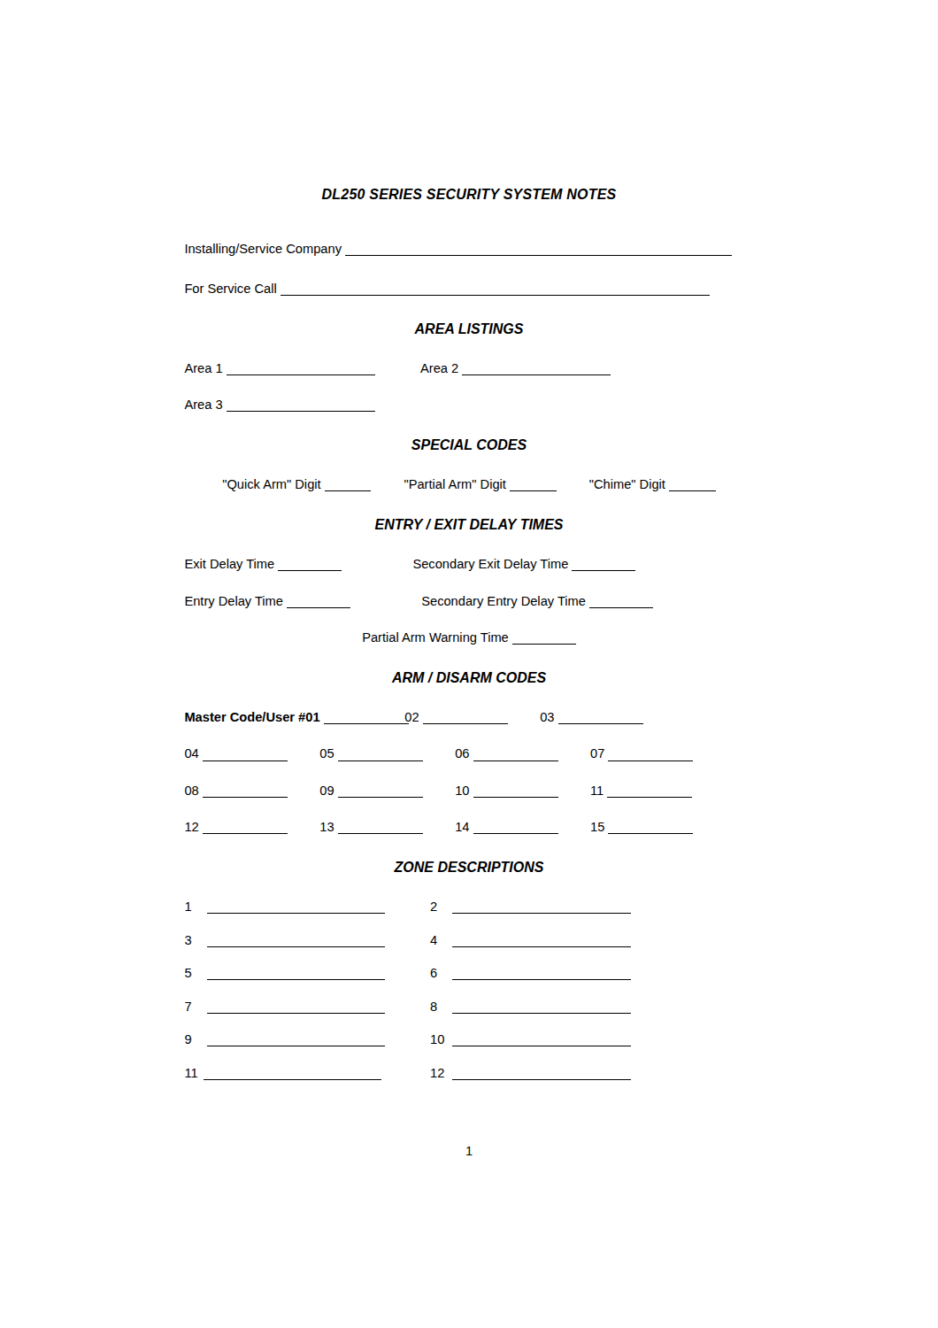DL250 SERIES SECURITY SYSTEM NOTES
Installing/Service Company
For Service Call
AREA LISTINGS
Area 1 Area 2
Area 3
SPECIAL CODES
"Quick Arm" Digit "Partial Arm" Digit "Chime" Digit
ENTRY / EXIT DELAY TIMES
Exit Delay Time Secondary Exit Delay Time
Entry Delay Time Secondary Entry Delay Time
Partial Arm Warning Time
ARM / DISARM CODES
Master Code/User #01 02 03
04 05 06 07
08 09 10 11
12 13 14 15
ZONE DESCRIPTIONS
1 2
3 4
5 6
7 8
9 10
11 12
1